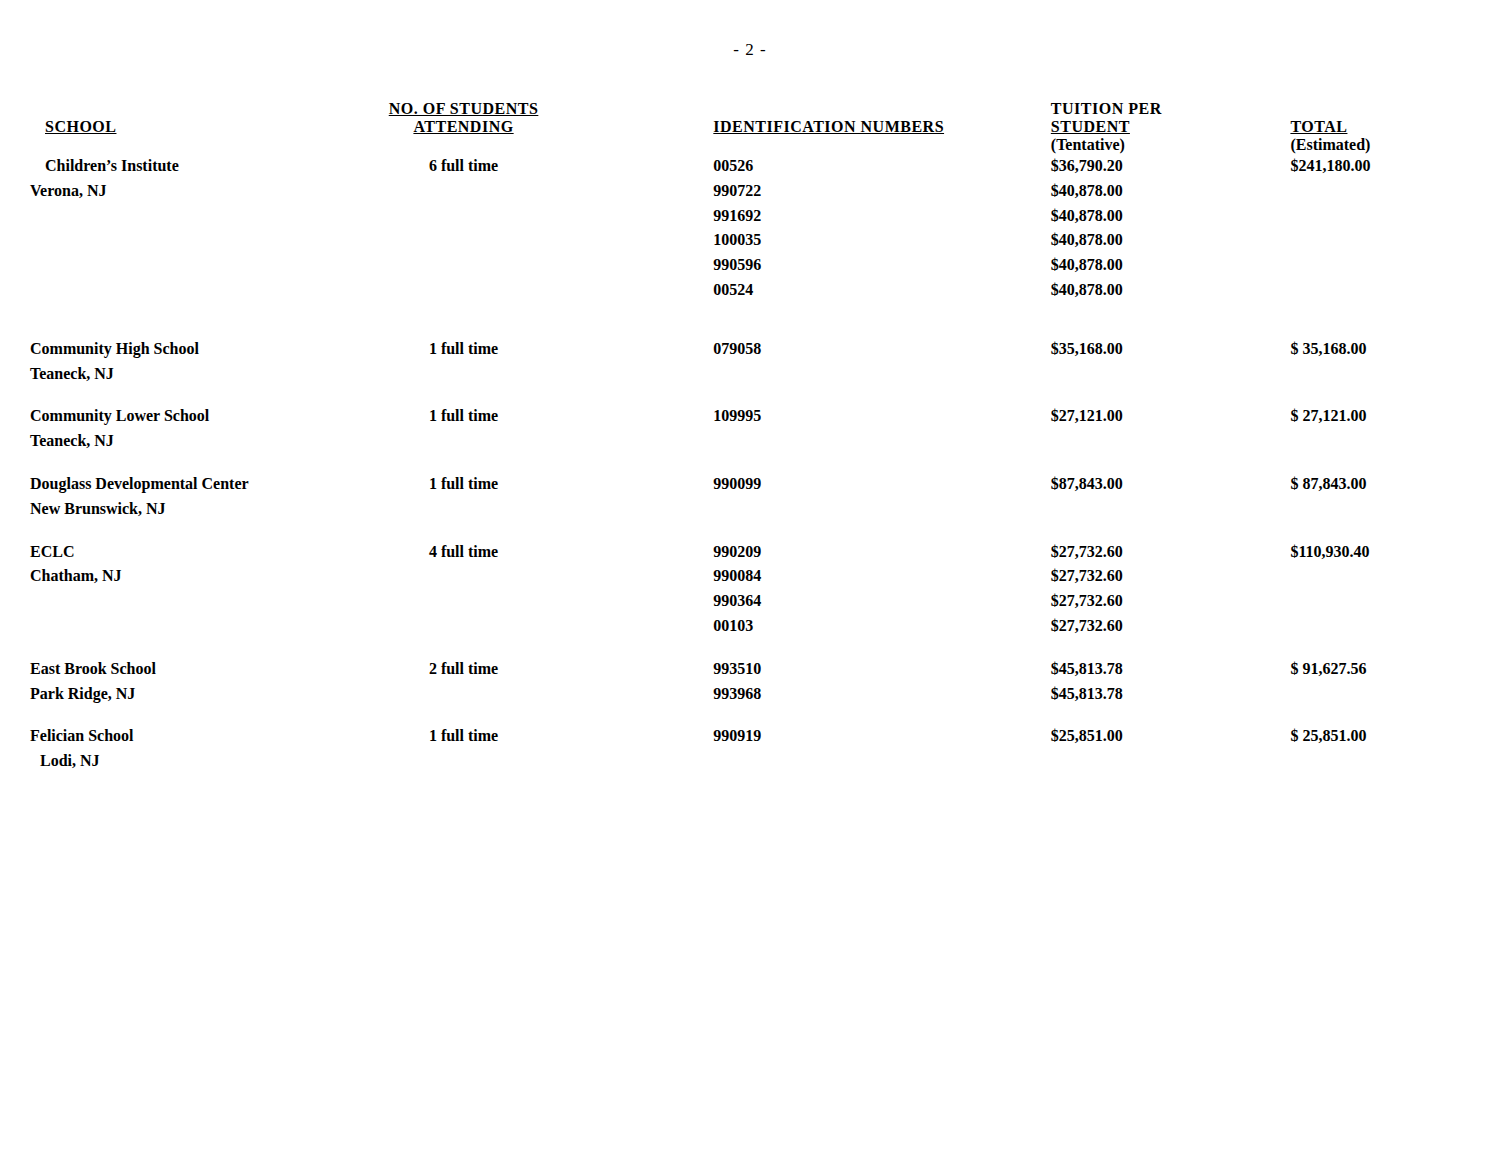- 2 -
| | NO. OF STUDENTS | | TUITION PER | |
| SCHOOL | ATTENDING | IDENTIFICATION NUMBERS | STUDENT | TOTAL |
| | | | (Tentative) | (Estimated) |
| Children’s Institute | 6 full time | 00526 | $36,790.20 | $241,180.00 |
| Verona, NJ | | 990722 | $40,878.00 | |
| | | 991692 | $40,878.00 | |
| | | 100035 | $40,878.00 | |
| | | 990596 | $40,878.00 | |
| | | 00524 | $40,878.00 | |
| Community High School | 1 full time | 079058 | $35,168.00 | $ 35,168.00 |
| Teaneck, NJ | | | | |
| Community Lower School | 1 full time | 109995 | $27,121.00 | $ 27,121.00 |
| Teaneck, NJ | | | | |
| Douglass Developmental Center | 1 full time | 990099 | $87,843.00 | $ 87,843.00 |
| New Brunswick, NJ | | | | |
| ECLC | 4 full time | 990209 | $27,732.60 | $110,930.40 |
| Chatham, NJ | | 990084 | $27,732.60 | |
| | | 990364 | $27,732.60 | |
| | | 00103 | $27,732.60 | |
| East Brook School | 2 full time | 993510 | $45,813.78 | $ 91,627.56 |
| Park Ridge, NJ | | 993968 | $45,813.78 | |
| Felician School | 1 full time | 990919 | $25,851.00 | $ 25,851.00 |
| Lodi, NJ | | | | |